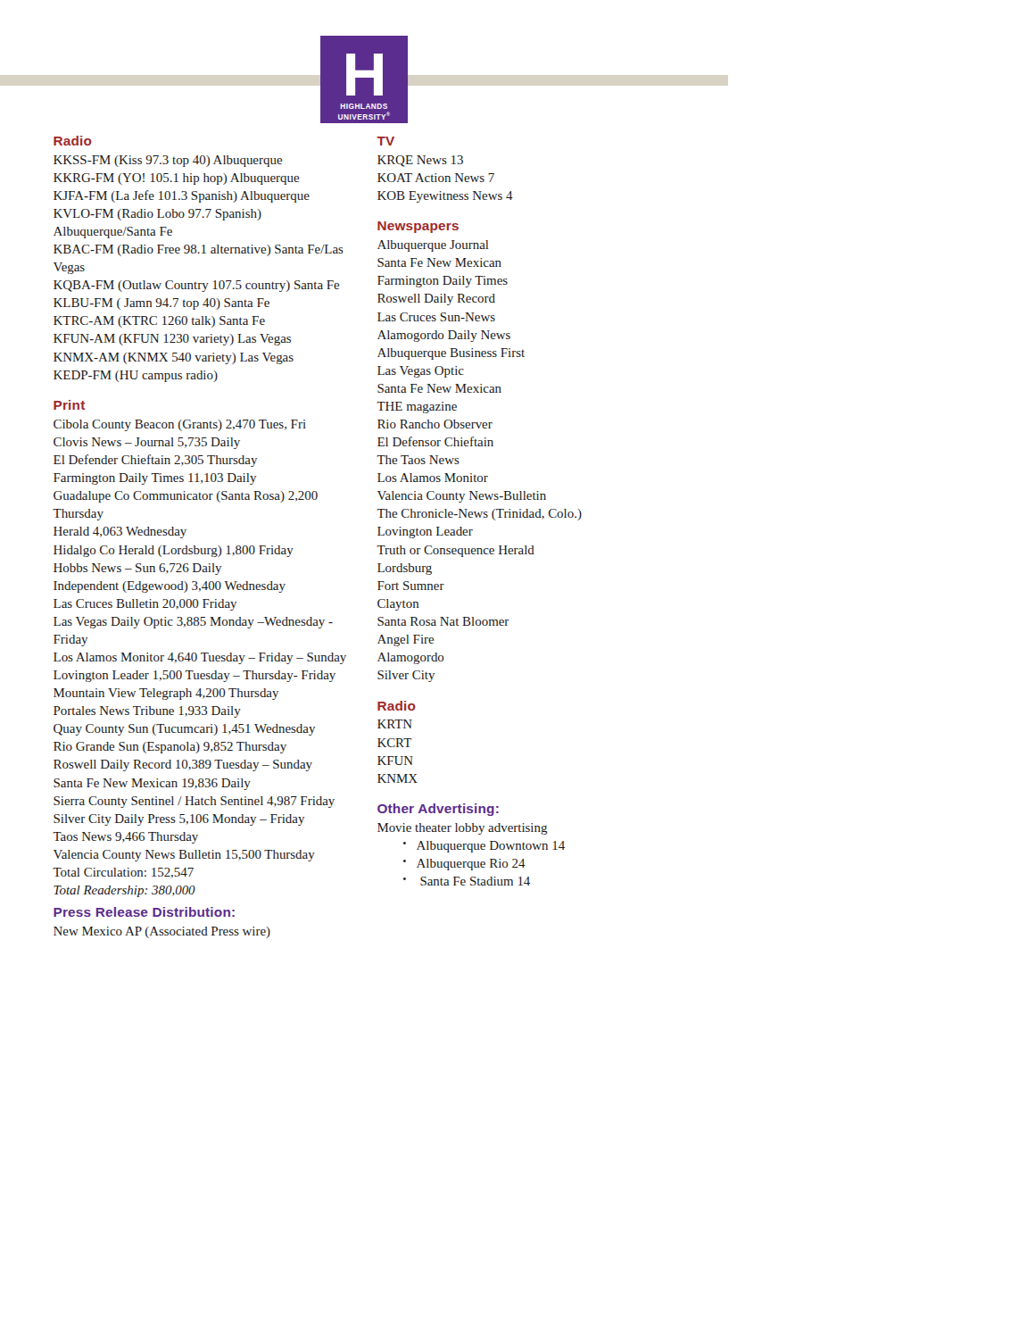H HIGHLANDS
UNIVERSITY®
Radio
KKSS-FM (Kiss 97.3 top 40) Albuquerque
KKRG-FM (YO! 105.1 hip hop) Albuquerque
KJFA-FM (La Jefe 101.3 Spanish) Albuquerque
KVLO-FM (Radio Lobo 97.7 Spanish) Albuquerque/Santa Fe
KBAC-FM (Radio Free 98.1 alternative) Santa Fe/Las Vegas
KQBA-FM (Outlaw Country 107.5 country) Santa Fe
KLBU-FM ( Jamn 94.7 top 40) Santa Fe
KTRC-AM (KTRC 1260 talk) Santa Fe
KFUN-AM (KFUN 1230 variety) Las Vegas
KNMX-AM (KNMX 540 variety) Las Vegas
KEDP-FM (HU campus radio)
Print
Cibola County Beacon (Grants) 2,470 Tues, Fri
Clovis News – Journal 5,735 Daily
El Defender Chieftain 2,305 Thursday
Farmington Daily Times 11,103 Daily
Guadalupe Co Communicator (Santa Rosa) 2,200 Thursday
Herald 4,063 Wednesday
Hidalgo Co Herald (Lordsburg) 1,800 Friday
Hobbs News – Sun 6,726 Daily
Independent (Edgewood) 3,400 Wednesday
Las Cruces Bulletin 20,000 Friday
Las Vegas Daily Optic 3,885 Monday –Wednesday -Friday
Los Alamos Monitor 4,640 Tuesday – Friday – Sunday
Lovington Leader 1,500 Tuesday – Thursday- Friday
Mountain View Telegraph 4,200 Thursday
Portales News Tribune 1,933 Daily
Quay County Sun (Tucumcari) 1,451 Wednesday
Rio Grande Sun (Espanola) 9,852 Thursday
Roswell Daily Record 10,389 Tuesday – Sunday
Santa Fe New Mexican 19,836 Daily
Sierra County Sentinel / Hatch Sentinel 4,987 Friday
Silver City Daily Press 5,106 Monday – Friday
Taos News 9,466 Thursday
Valencia County News Bulletin 15,500 Thursday
Total Circulation: 152,547
Total Readership: 380,000
Press Release Distribution:
New Mexico AP (Associated Press wire)
TV
KRQE News 13
KOAT Action News 7
KOB Eyewitness News 4
Newspapers
Albuquerque Journal
Santa Fe New Mexican
Farmington Daily Times
Roswell Daily Record
Las Cruces Sun-News
Alamogordo Daily News
Albuquerque Business First
Las Vegas Optic
Santa Fe New Mexican
THE magazine
Rio Rancho Observer
El Defensor Chieftain
The Taos News
Los Alamos Monitor
Valencia County News-Bulletin
The Chronicle-News (Trinidad, Colo.)
Lovington Leader
Truth or Consequence Herald
Lordsburg
Fort Sumner
Clayton
Santa Rosa Nat Bloomer
Angel Fire
Alamogordo
Silver City
Radio
KRTN
KCRT
KFUN
KNMX
Other Advertising:
Movie theater lobby advertising
Albuquerque Downtown 14
Albuquerque Rio 24
Santa Fe Stadium 14